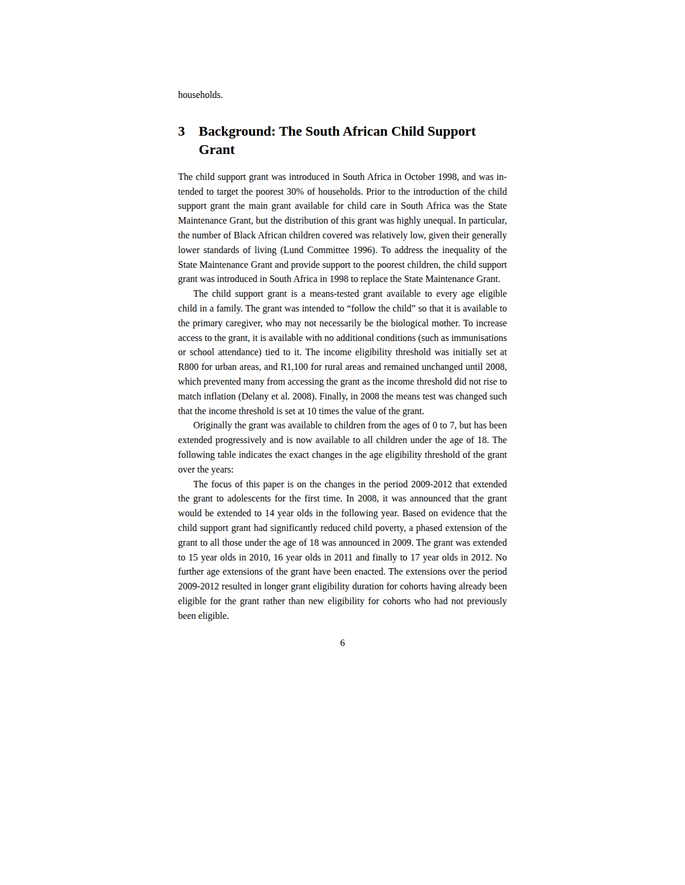households.
3 Background: The South African Child Support Grant
The child support grant was introduced in South Africa in October 1998, and was intended to target the poorest 30% of households. Prior to the introduction of the child support grant the main grant available for child care in South Africa was the State Maintenance Grant, but the distribution of this grant was highly unequal. In particular, the number of Black African children covered was relatively low, given their generally lower standards of living (Lund Committee 1996). To address the inequality of the State Maintenance Grant and provide support to the poorest children, the child support grant was introduced in South Africa in 1998 to replace the State Maintenance Grant.
The child support grant is a means-tested grant available to every age eligible child in a family. The grant was intended to “follow the child” so that it is available to the primary caregiver, who may not necessarily be the biological mother. To increase access to the grant, it is available with no additional conditions (such as immunisations or school attendance) tied to it. The income eligibility threshold was initially set at R800 for urban areas, and R1,100 for rural areas and remained unchanged until 2008, which prevented many from accessing the grant as the income threshold did not rise to match inflation (Delany et al. 2008). Finally, in 2008 the means test was changed such that the income threshold is set at 10 times the value of the grant.
Originally the grant was available to children from the ages of 0 to 7, but has been extended progressively and is now available to all children under the age of 18. The following table indicates the exact changes in the age eligibility threshold of the grant over the years:
The focus of this paper is on the changes in the period 2009-2012 that extended the grant to adolescents for the first time. In 2008, it was announced that the grant would be extended to 14 year olds in the following year. Based on evidence that the child support grant had significantly reduced child poverty, a phased extension of the grant to all those under the age of 18 was announced in 2009. The grant was extended to 15 year olds in 2010, 16 year olds in 2011 and finally to 17 year olds in 2012. No further age extensions of the grant have been enacted. The extensions over the period 2009-2012 resulted in longer grant eligibility duration for cohorts having already been eligible for the grant rather than new eligibility for cohorts who had not previously been eligible.
6